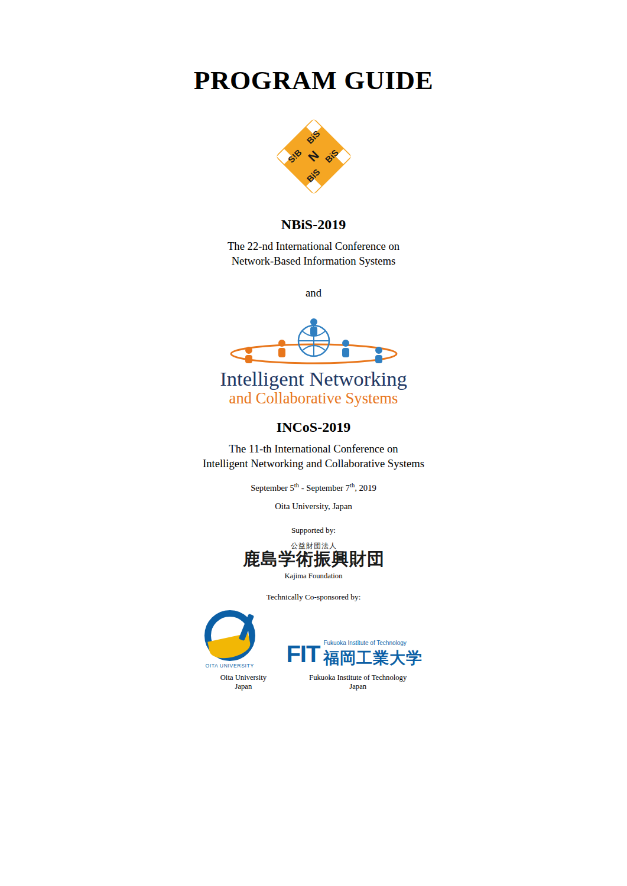PROGRAM GUIDE
BiS BiS S!B BiS N
NBiS-2019
The 22-nd International Conference on
Network-Based Information Systems
and
Intelligent Networking and Collaborative Systems
INCoS-2019
The 11-th International Conference on
Intelligent Networking and Collaborative Systems
September 5th - September 7th, 2019
Oita University, Japan
Supported by:
公益財団法人
鹿島学術振興財団
Kajima Foundation
Technically Co-sponsored by:
OITA UNIVERSITY
FIT
Fukuoka Institute of Technology
福岡工業大学
Oita University
Japan
Fukuoka Institute of Technology
Japan